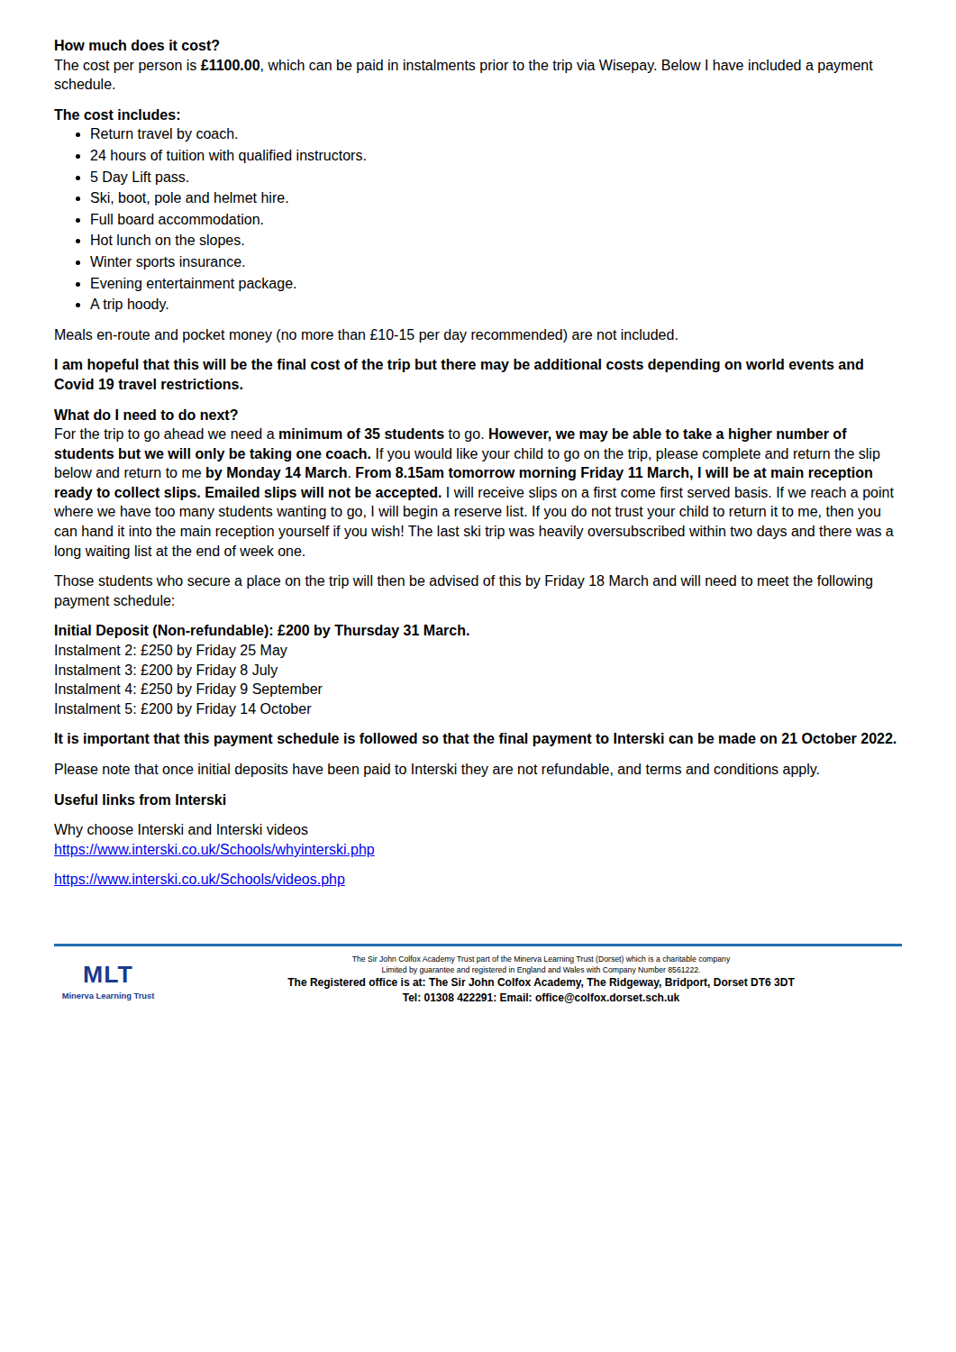How much does it cost?
The cost per person is £1100.00, which can be paid in instalments prior to the trip via Wisepay. Below I have included a payment schedule.
The cost includes:
Return travel by coach.
24 hours of tuition with qualified instructors.
5 Day Lift pass.
Ski, boot, pole and helmet hire.
Full board accommodation.
Hot lunch on the slopes.
Winter sports insurance.
Evening entertainment package.
A trip hoody.
Meals en-route and pocket money (no more than £10-15 per day recommended) are not included.
I am hopeful that this will be the final cost of the trip but there may be additional costs depending on world events and Covid 19 travel restrictions.
What do I need to do next?
For the trip to go ahead we need a minimum of 35 students to go. However, we may be able to take a higher number of students but we will only be taking one coach. If you would like your child to go on the trip, please complete and return the slip below and return to me by Monday 14 March. From 8.15am tomorrow morning Friday 11 March, I will be at main reception ready to collect slips. Emailed slips will not be accepted. I will receive slips on a first come first served basis. If we reach a point where we have too many students wanting to go, I will begin a reserve list. If you do not trust your child to return it to me, then you can hand it into the main reception yourself if you wish! The last ski trip was heavily oversubscribed within two days and there was a long waiting list at the end of week one.
Those students who secure a place on the trip will then be advised of this by Friday 18 March and will need to meet the following payment schedule:
Initial Deposit (Non-refundable): £200 by Thursday 31 March.
Instalment 2: £250 by Friday 25 May
Instalment 3: £200 by Friday 8 July
Instalment 4: £250 by Friday 9 September
Instalment 5: £200 by Friday 14 October
It is important that this payment schedule is followed so that the final payment to Interski can be made on 21 October 2022.
Please note that once initial deposits have been paid to Interski they are not refundable, and terms and conditions apply.
Useful links from Interski
Why choose Interski and Interski videos
https://www.interski.co.uk/Schools/whyinterski.php
https://www.interski.co.uk/Schools/videos.php
MLT
Minerva Learning Trust
The Sir John Colfox Academy Trust part of the Minerva Learning Trust (Dorset) which is a charitable company
Limited by guarantee and registered in England and Wales with Company Number 8561222.
The Registered office is at: The Sir John Colfox Academy, The Ridgeway, Bridport, Dorset DT6 3DT
Tel: 01308 422291: Email: office@colfox.dorset.sch.uk